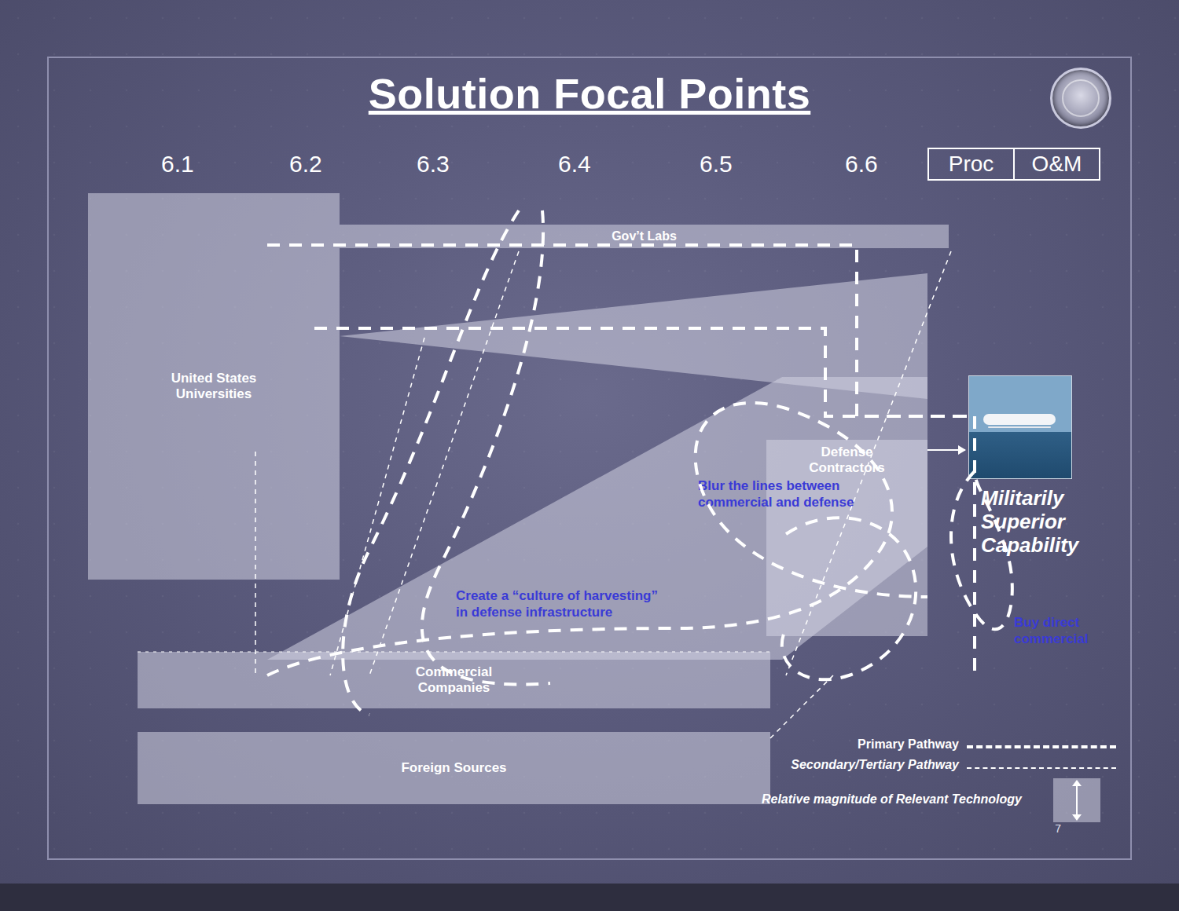Solution Focal Points
6.1 6.2 6.3 6.4 6.5 6.6
Proc
O&M
United States
Universities
Gov’t Labs
Defense
Contractors
Commercial
Companies
Foreign Sources
Blur the lines between
commercial and defense
Create a “culture of harvesting”
in defense infrastructure
Buy direct
commercial
Militarily
Superior
Capability
Primary Pathway
Secondary/Tertiary Pathway
Relative magnitude of Relevant Technology
7